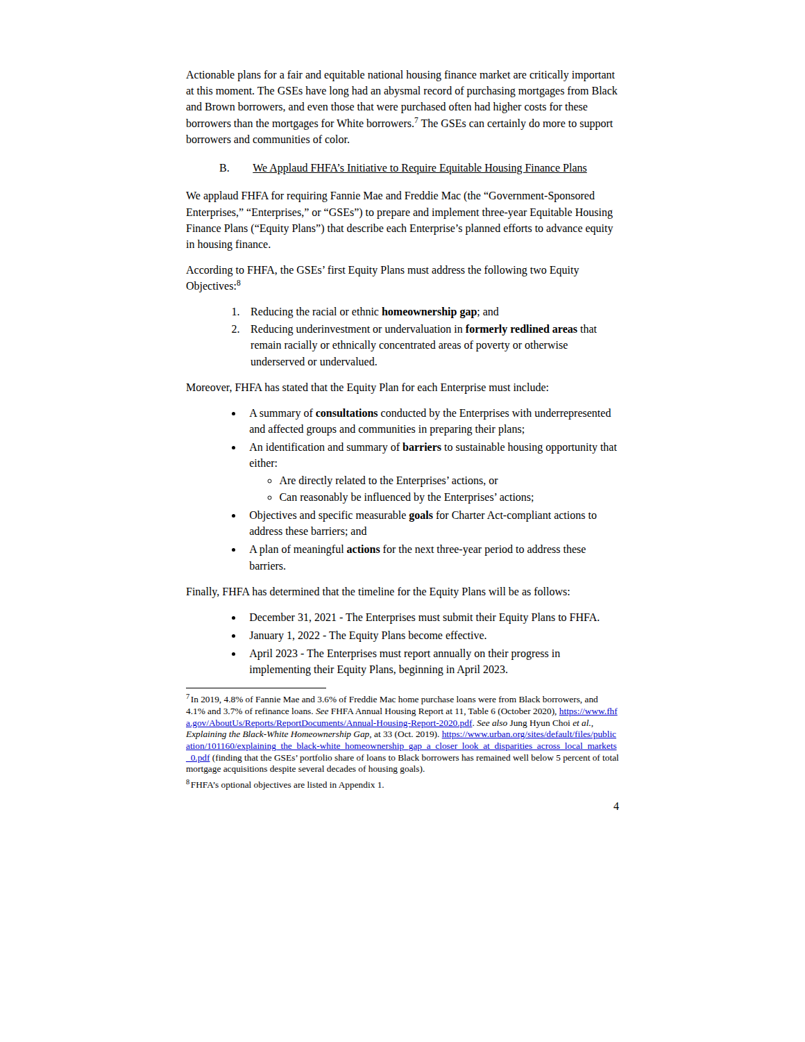Actionable plans for a fair and equitable national housing finance market are critically important at this moment. The GSEs have long had an abysmal record of purchasing mortgages from Black and Brown borrowers, and even those that were purchased often had higher costs for these borrowers than the mortgages for White borrowers.7 The GSEs can certainly do more to support borrowers and communities of color.
B. We Applaud FHFA’s Initiative to Require Equitable Housing Finance Plans
We applaud FHFA for requiring Fannie Mae and Freddie Mac (the “Government-Sponsored Enterprises,” “Enterprises,” or “GSEs”) to prepare and implement three-year Equitable Housing Finance Plans (“Equity Plans”) that describe each Enterprise’s planned efforts to advance equity in housing finance.
According to FHFA, the GSEs’ first Equity Plans must address the following two Equity Objectives:8
Reducing the racial or ethnic homeownership gap; and
Reducing underinvestment or undervaluation in formerly redlined areas that remain racially or ethnically concentrated areas of poverty or otherwise underserved or undervalued.
Moreover, FHFA has stated that the Equity Plan for each Enterprise must include:
A summary of consultations conducted by the Enterprises with underrepresented and affected groups and communities in preparing their plans;
An identification and summary of barriers to sustainable housing opportunity that either:
Are directly related to the Enterprises’ actions, or
Can reasonably be influenced by the Enterprises’ actions;
Objectives and specific measurable goals for Charter Act-compliant actions to address these barriers; and
A plan of meaningful actions for the next three-year period to address these barriers.
Finally, FHFA has determined that the timeline for the Equity Plans will be as follows:
December 31, 2021 - The Enterprises must submit their Equity Plans to FHFA.
January 1, 2022 - The Equity Plans become effective.
April 2023 - The Enterprises must report annually on their progress in implementing their Equity Plans, beginning in April 2023.
7 In 2019, 4.8% of Fannie Mae and 3.6% of Freddie Mac home purchase loans were from Black borrowers, and 4.1% and 3.7% of refinance loans. See FHFA Annual Housing Report at 11, Table 6 (October 2020), https://www.fhfa.gov/AboutUs/Reports/ReportDocuments/Annual-Housing-Report-2020.pdf. See also Jung Hyun Choi et al., Explaining the Black-White Homeownership Gap, at 33 (Oct. 2019). https://www.urban.org/sites/default/files/publication/101160/explaining_the_black-white_homeownership_gap_a_closer_look_at_disparities_across_local_markets_0.pdf (finding that the GSEs’ portfolio share of loans to Black borrowers has remained well below 5 percent of total mortgage acquisitions despite several decades of housing goals).
8 FHFA’s optional objectives are listed in Appendix 1.
4